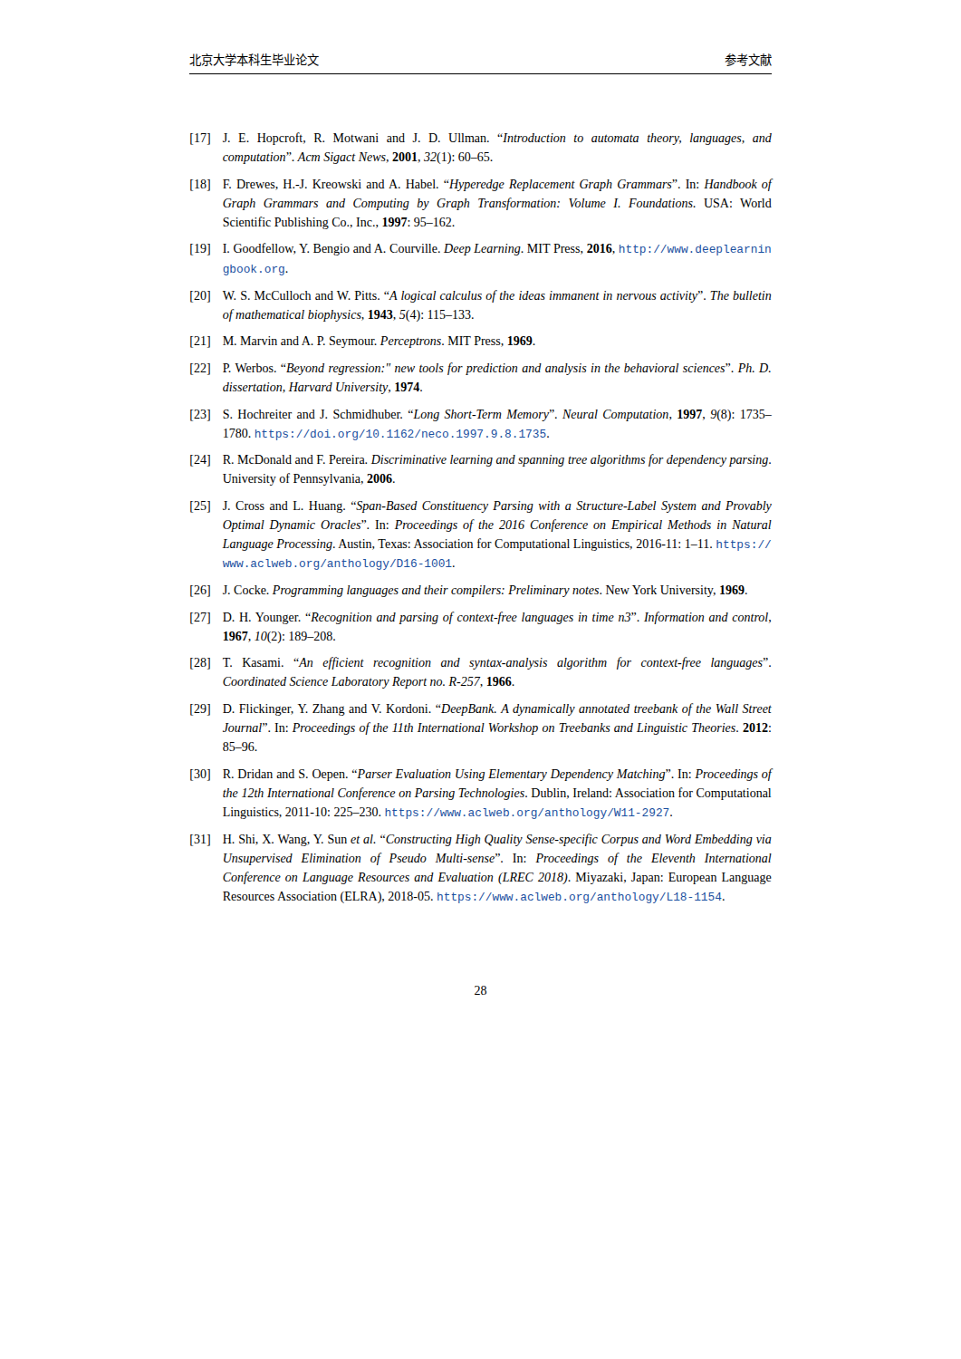北京大学本科生毕业论文 参考文献
[17] J. E. Hopcroft, R. Motwani and J. D. Ullman. “Introduction to automata theory, languages, and computation”. Acm Sigact News, 2001, 32(1): 60–65.
[18] F. Drewes, H.-J. Kreowski and A. Habel. “Hyperedge Replacement Graph Grammars”. In: Handbook of Graph Grammars and Computing by Graph Transformation: Volume I. Foundations. USA: World Scientific Publishing Co., Inc., 1997: 95–162.
[19] I. Goodfellow, Y. Bengio and A. Courville. Deep Learning. MIT Press, 2016, http://www.deeplearningbook.org.
[20] W. S. McCulloch and W. Pitts. “A logical calculus of the ideas immanent in nervous activity”. The bulletin of mathematical biophysics, 1943, 5(4): 115–133.
[21] M. Marvin and A. P. Seymour. Perceptrons. MIT Press, 1969.
[22] P. Werbos. “Beyond regression:" new tools for prediction and analysis in the behavioral sciences”. Ph. D. dissertation, Harvard University, 1974.
[23] S. Hochreiter and J. Schmidhuber. “Long Short-Term Memory”. Neural Computation, 1997, 9(8): 1735–1780. https://doi.org/10.1162/neco.1997.9.8.1735.
[24] R. McDonald and F. Pereira. Discriminative learning and spanning tree algorithms for dependency parsing. University of Pennsylvania, 2006.
[25] J. Cross and L. Huang. “Span-Based Constituency Parsing with a Structure-Label System and Provably Optimal Dynamic Oracles”. In: Proceedings of the 2016 Conference on Empirical Methods in Natural Language Processing. Austin, Texas: Association for Computational Linguistics, 2016-11: 1–11. https://www.aclweb.org/anthology/D16-1001.
[26] J. Cocke. Programming languages and their compilers: Preliminary notes. New York University, 1969.
[27] D. H. Younger. “Recognition and parsing of context-free languages in time n3”. Information and control, 1967, 10(2): 189–208.
[28] T. Kasami. “An efficient recognition and syntax-analysis algorithm for context-free languages”. Coordinated Science Laboratory Report no. R-257, 1966.
[29] D. Flickinger, Y. Zhang and V. Kordoni. “DeepBank. A dynamically annotated treebank of the Wall Street Journal”. In: Proceedings of the 11th International Workshop on Treebanks and Linguistic Theories. 2012: 85–96.
[30] R. Dridan and S. Oepen. “Parser Evaluation Using Elementary Dependency Matching”. In: Proceedings of the 12th International Conference on Parsing Technologies. Dublin, Ireland: Association for Computational Linguistics, 2011-10: 225–230. https://www.aclweb.org/anthology/W11-2927.
[31] H. Shi, X. Wang, Y. Sun et al. “Constructing High Quality Sense-specific Corpus and Word Embedding via Unsupervised Elimination of Pseudo Multi-sense”. In: Proceedings of the Eleventh International Conference on Language Resources and Evaluation (LREC 2018). Miyazaki, Japan: European Language Resources Association (ELRA), 2018-05. https://www.aclweb.org/anthology/L18-1154.
28